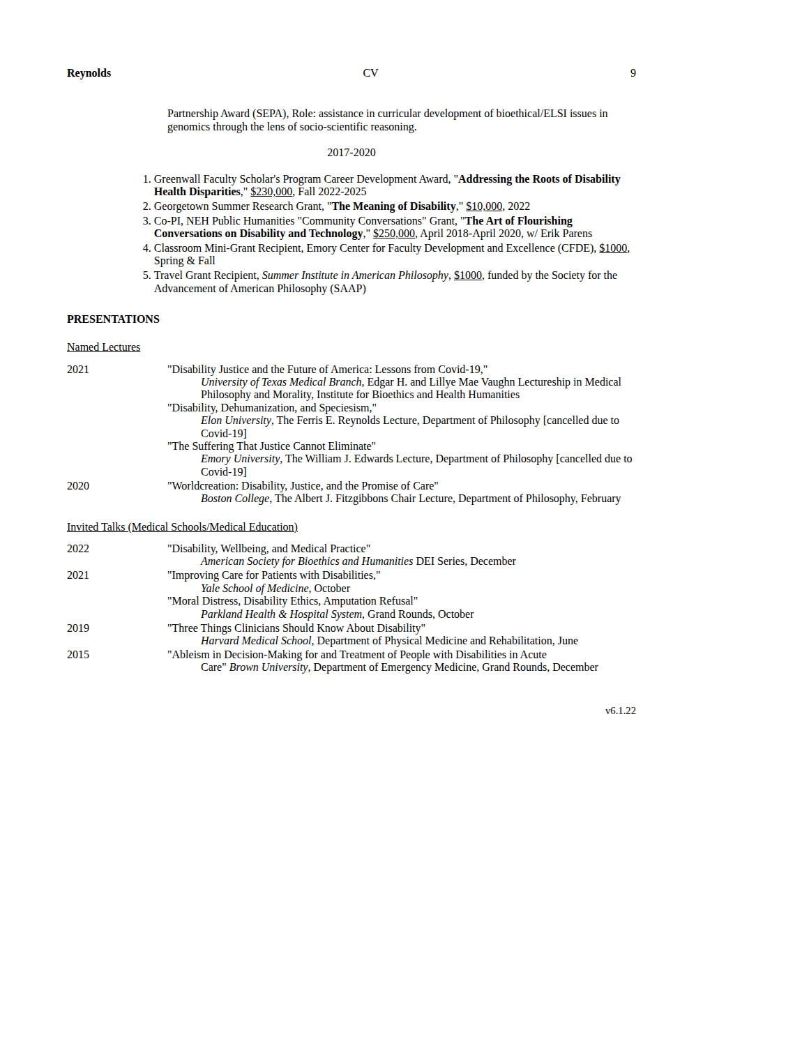Reynolds CV 9
Partnership Award (SEPA), Role: assistance in curricular development of bioethical/ELSI issues in genomics through the lens of socio-scientific reasoning.
2017-2020
Greenwall Faculty Scholar's Program Career Development Award, "Addressing the Roots of Disability Health Disparities," $230,000, Fall 2022-2025
Georgetown Summer Research Grant, "The Meaning of Disability," $10,000, 2022
Co-PI, NEH Public Humanities "Community Conversations" Grant, "The Art of Flourishing Conversations on Disability and Technology," $250,000, April 2018-April 2020, w/ Erik Parens
Classroom Mini-Grant Recipient, Emory Center for Faculty Development and Excellence (CFDE), $1000, Spring & Fall
Travel Grant Recipient, Summer Institute in American Philosophy, $1000, funded by the Society for the Advancement of American Philosophy (SAAP)
PRESENTATIONS
Named Lectures
2021
"Disability Justice and the Future of America: Lessons from Covid-19,"
University of Texas Medical Branch, Edgar H. and Lillye Mae Vaughn Lectureship in Medical Philosophy and Morality, Institute for Bioethics and Health Humanities
"Disability, Dehumanization, and Speciesism,"
Elon University, The Ferris E. Reynolds Lecture, Department of Philosophy [cancelled due to Covid-19]
"The Suffering That Justice Cannot Eliminate"
Emory University, The William J. Edwards Lecture, Department of Philosophy [cancelled due to Covid-19]
2020
"Worldcreation: Disability, Justice, and the Promise of Care"
Boston College, The Albert J. Fitzgibbons Chair Lecture, Department of Philosophy, February
Invited Talks (Medical Schools/Medical Education)
2022
"Disability, Wellbeing, and Medical Practice"
American Society for Bioethics and Humanities DEI Series, December
2021
"Improving Care for Patients with Disabilities,"
Yale School of Medicine, October
"Moral Distress, Disability Ethics, Amputation Refusal"
Parkland Health & Hospital System, Grand Rounds, October
2019
"Three Things Clinicians Should Know About Disability"
Harvard Medical School, Department of Physical Medicine and Rehabilitation, June
2015
"Ableism in Decision-Making for and Treatment of People with Disabilities in Acute
Care" Brown University, Department of Emergency Medicine, Grand Rounds, December
v6.1.22